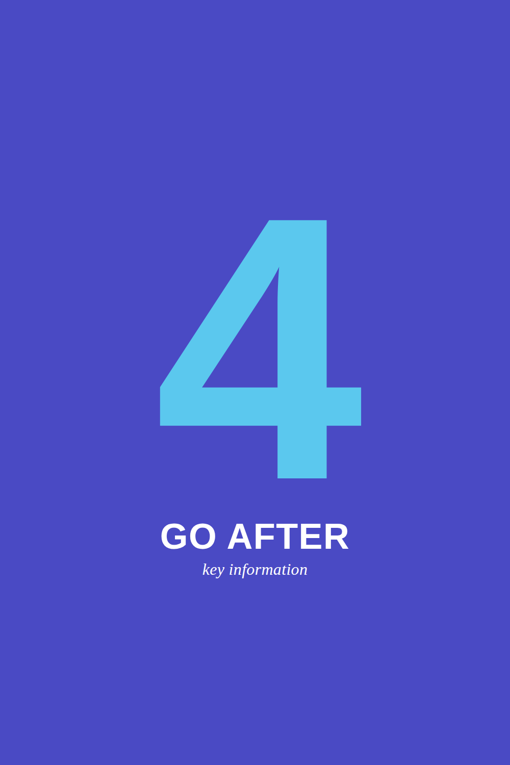4
Go After
key information